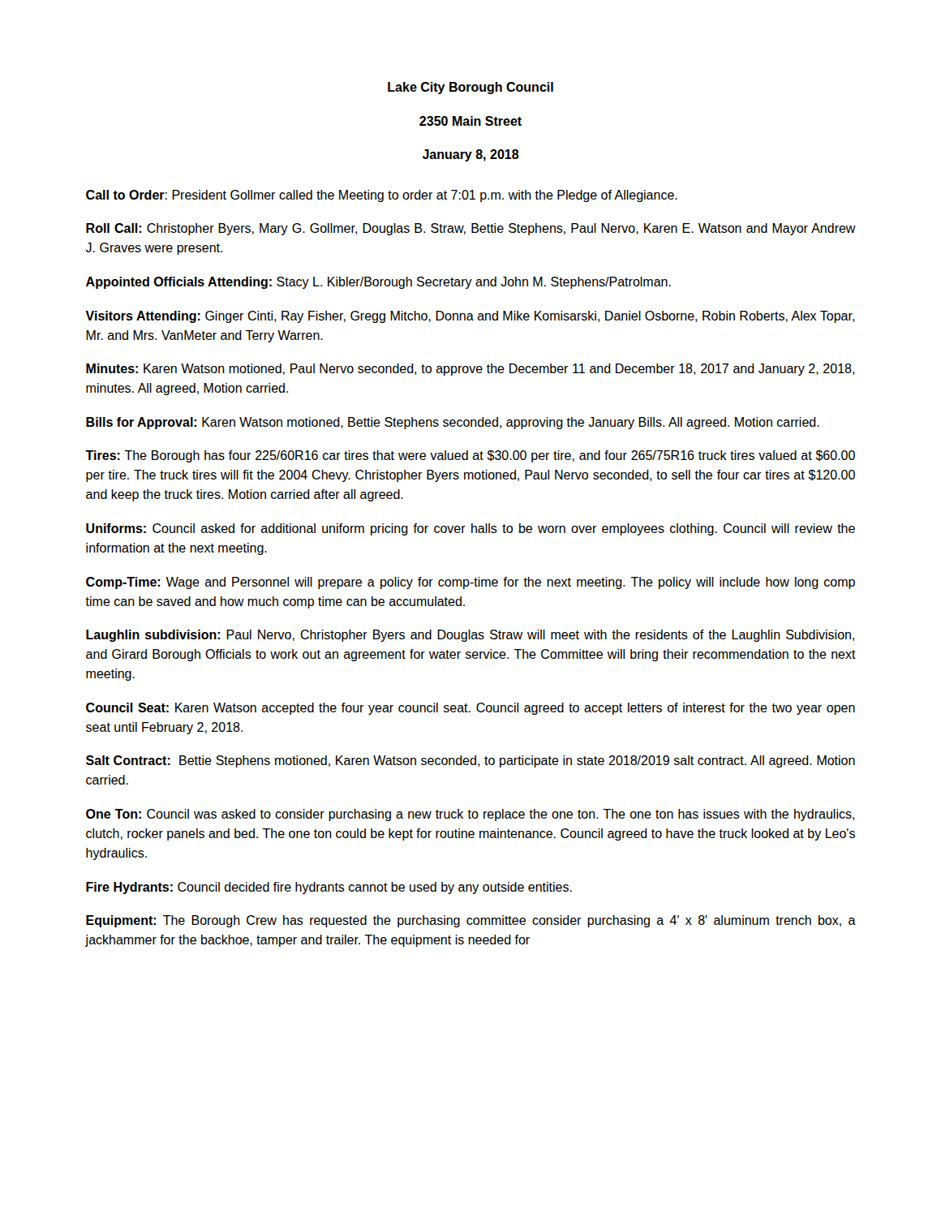Lake City Borough Council
2350 Main Street
January 8, 2018
Call to Order: President Gollmer called the Meeting to order at 7:01 p.m. with the Pledge of Allegiance.
Roll Call: Christopher Byers, Mary G. Gollmer, Douglas B. Straw, Bettie Stephens, Paul Nervo, Karen E. Watson and Mayor Andrew J. Graves were present.
Appointed Officials Attending: Stacy L. Kibler/Borough Secretary and John M. Stephens/Patrolman.
Visitors Attending: Ginger Cinti, Ray Fisher, Gregg Mitcho, Donna and Mike Komisarski, Daniel Osborne, Robin Roberts, Alex Topar, Mr. and Mrs. VanMeter and Terry Warren.
Minutes: Karen Watson motioned, Paul Nervo seconded, to approve the December 11 and December 18, 2017 and January 2, 2018, minutes. All agreed, Motion carried.
Bills for Approval: Karen Watson motioned, Bettie Stephens seconded, approving the January Bills. All agreed. Motion carried.
Tires: The Borough has four 225/60R16 car tires that were valued at $30.00 per tire, and four 265/75R16 truck tires valued at $60.00 per tire. The truck tires will fit the 2004 Chevy. Christopher Byers motioned, Paul Nervo seconded, to sell the four car tires at $120.00 and keep the truck tires. Motion carried after all agreed.
Uniforms: Council asked for additional uniform pricing for cover halls to be worn over employees clothing. Council will review the information at the next meeting.
Comp-Time: Wage and Personnel will prepare a policy for comp-time for the next meeting. The policy will include how long comp time can be saved and how much comp time can be accumulated.
Laughlin subdivision: Paul Nervo, Christopher Byers and Douglas Straw will meet with the residents of the Laughlin Subdivision, and Girard Borough Officials to work out an agreement for water service. The Committee will bring their recommendation to the next meeting.
Council Seat: Karen Watson accepted the four year council seat. Council agreed to accept letters of interest for the two year open seat until February 2, 2018.
Salt Contract: Bettie Stephens motioned, Karen Watson seconded, to participate in state 2018/2019 salt contract. All agreed. Motion carried.
One Ton: Council was asked to consider purchasing a new truck to replace the one ton. The one ton has issues with the hydraulics, clutch, rocker panels and bed. The one ton could be kept for routine maintenance. Council agreed to have the truck looked at by Leo's hydraulics.
Fire Hydrants: Council decided fire hydrants cannot be used by any outside entities.
Equipment: The Borough Crew has requested the purchasing committee consider purchasing a 4' x 8' aluminum trench box, a jackhammer for the backhoe, tamper and trailer. The equipment is needed for